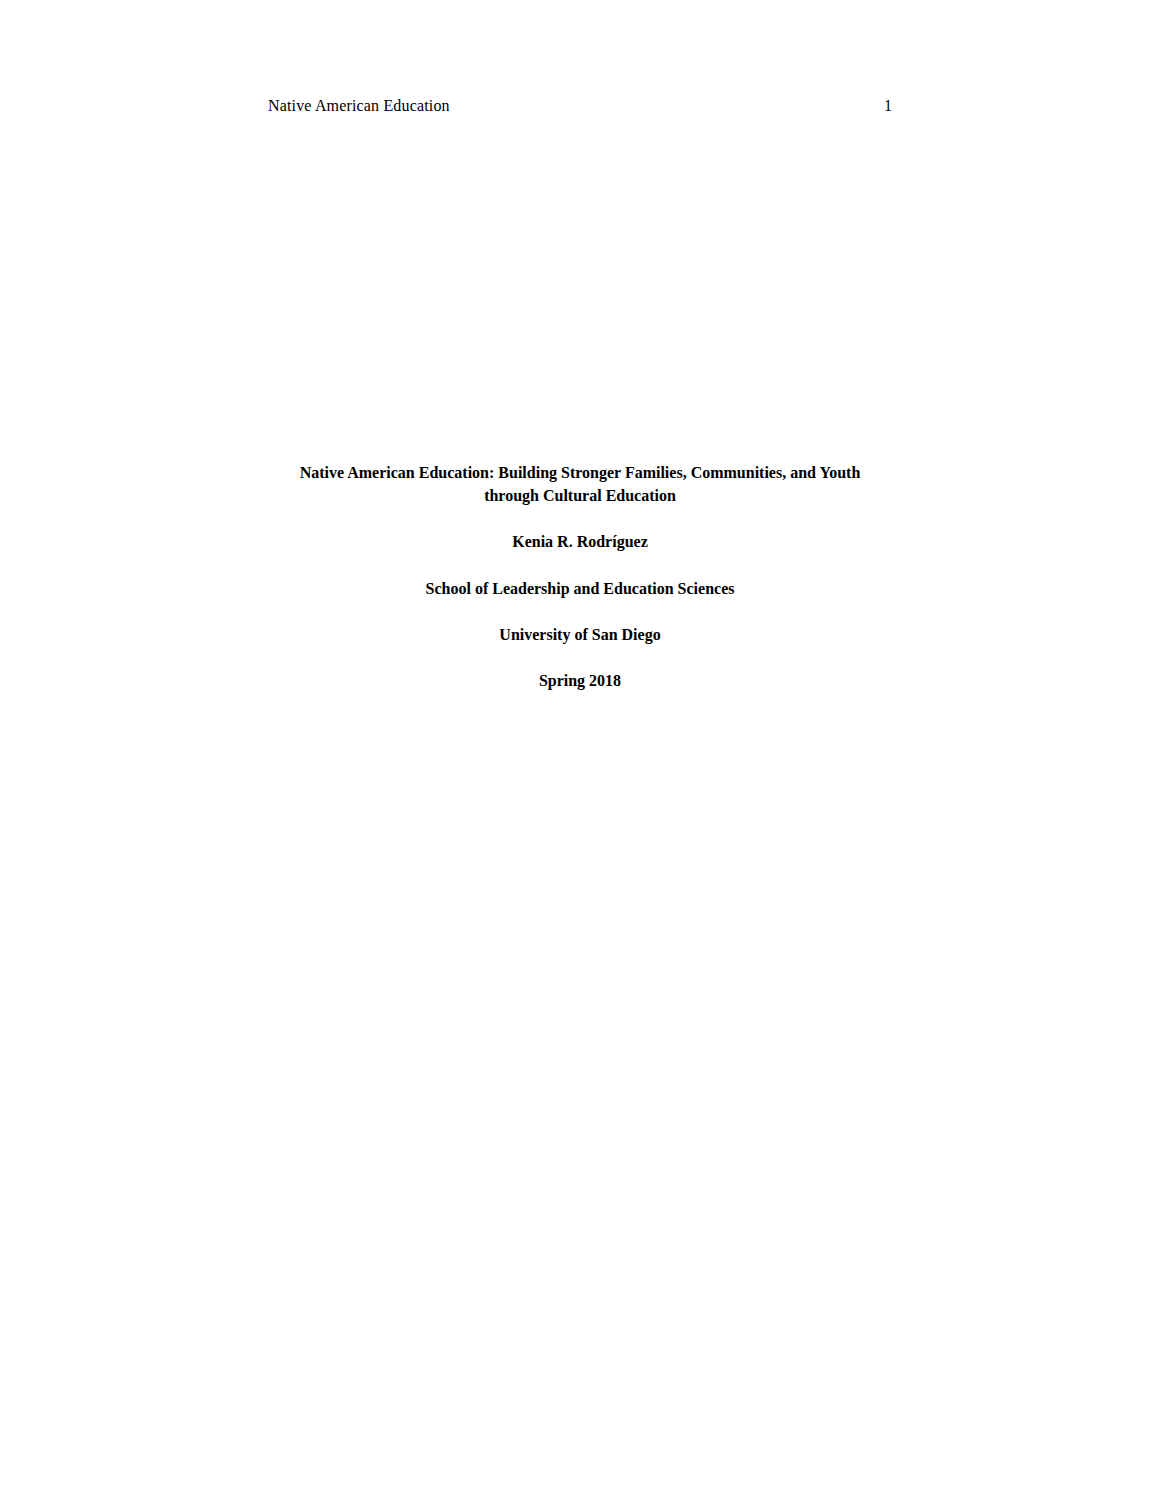Native American Education 1
Native American Education: Building Stronger Families, Communities, and Youth through Cultural Education
Kenia R. Rodríguez
School of Leadership and Education Sciences
University of San Diego
Spring 2018